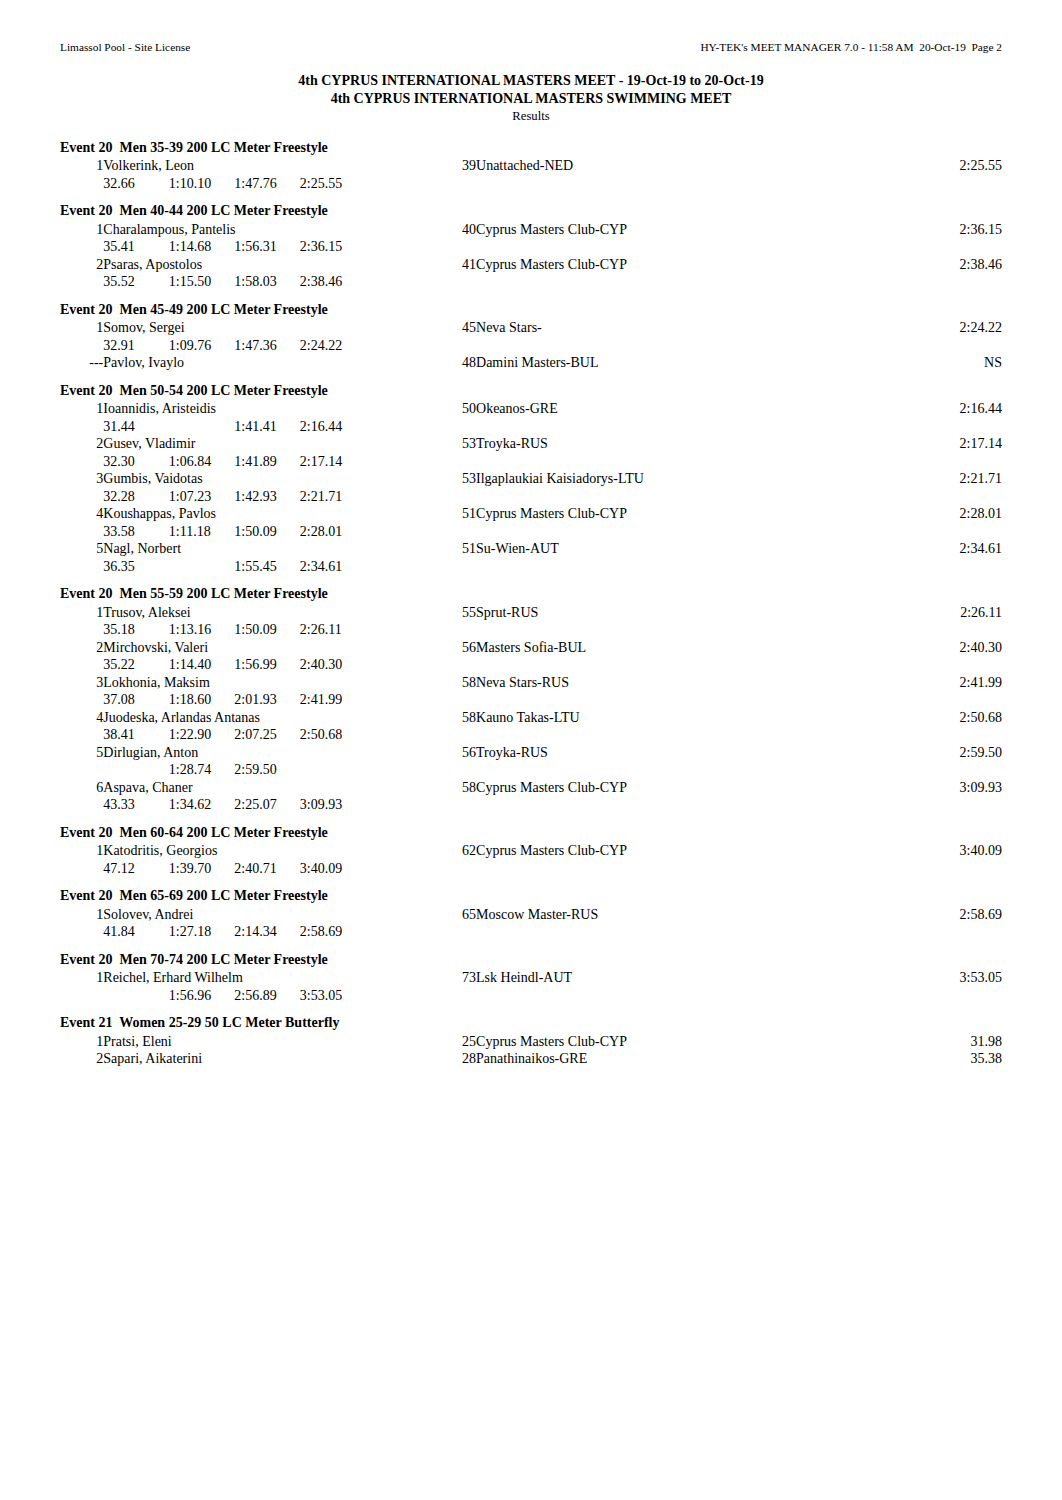Limassol Pool - Site License
HY-TEK's MEET MANAGER 7.0 - 11:58 AM 20-Oct-19 Page 2
4th CYPRUS INTERNATIONAL MASTERS MEET - 19-Oct-19 to 20-Oct-19
4th CYPRUS INTERNATIONAL MASTERS SWIMMING MEET
Results
Event 20 Men 35-39 200 LC Meter Freestyle
| 1 | Volkerink, Leon | 39 | Unattached-NED | 2:25.55 |
| | 32.66 1:10.10 1:47.76 2:25.55 |
Event 20 Men 40-44 200 LC Meter Freestyle
| 1 | Charalampous, Pantelis | 40 | Cyprus Masters Club-CYP | 2:36.15 |
| | 35.41 1:14.68 1:56.31 2:36.15 |
| 2 | Psaras, Apostolos | 41 | Cyprus Masters Club-CYP | 2:38.46 |
| | 35.52 1:15.50 1:58.03 2:38.46 |
Event 20 Men 45-49 200 LC Meter Freestyle
| 1 | Somov, Sergei | 45 | Neva Stars- | 2:24.22 |
| | 32.91 1:09.76 1:47.36 2:24.22 |
| --- | Pavlov, Ivaylo | 48 | Damini Masters-BUL | NS |
Event 20 Men 50-54 200 LC Meter Freestyle
| 1 | Ioannidis, Aristeidis | 50 | Okeanos-GRE | 2:16.44 |
| | 31.44 1:41.41 2:16.44 |
| 2 | Gusev, Vladimir | 53 | Troyka-RUS | 2:17.14 |
| | 32.30 1:06.84 1:41.89 2:17.14 |
| 3 | Gumbis, Vaidotas | 53 | Ilgaplaukiai Kaisiadorys-LTU | 2:21.71 |
| | 32.28 1:07.23 1:42.93 2:21.71 |
| 4 | Koushappas, Pavlos | 51 | Cyprus Masters Club-CYP | 2:28.01 |
| | 33.58 1:11.18 1:50.09 2:28.01 |
| 5 | Nagl, Norbert | 51 | Su-Wien-AUT | 2:34.61 |
| | 36.35 1:55.45 2:34.61 |
Event 20 Men 55-59 200 LC Meter Freestyle
| 1 | Trusov, Aleksei | 55 | Sprut-RUS | 2:26.11 |
| | 35.18 1:13.16 1:50.09 2:26.11 |
| 2 | Mirchovski, Valeri | 56 | Masters Sofia-BUL | 2:40.30 |
| | 35.22 1:14.40 1:56.99 2:40.30 |
| 3 | Lokhonia, Maksim | 58 | Neva Stars-RUS | 2:41.99 |
| | 37.08 1:18.60 2:01.93 2:41.99 |
| 4 | Juodeska, Arlandas Antanas | 58 | Kauno Takas-LTU | 2:50.68 |
| | 38.41 1:22.90 2:07.25 2:50.68 |
| 5 | Dirlugian, Anton | 56 | Troyka-RUS | 2:59.50 |
| | 1:28.74 2:59.50 |
| 6 | Aspava, Chaner | 58 | Cyprus Masters Club-CYP | 3:09.93 |
| | 43.33 1:34.62 2:25.07 3:09.93 |
Event 20 Men 60-64 200 LC Meter Freestyle
| 1 | Katodritis, Georgios | 62 | Cyprus Masters Club-CYP | 3:40.09 |
| | 47.12 1:39.70 2:40.71 3:40.09 |
Event 20 Men 65-69 200 LC Meter Freestyle
| 1 | Solovev, Andrei | 65 | Moscow Master-RUS | 2:58.69 |
| | 41.84 1:27.18 2:14.34 2:58.69 |
Event 20 Men 70-74 200 LC Meter Freestyle
| 1 | Reichel, Erhard Wilhelm | 73 | Lsk Heindl-AUT | 3:53.05 |
| | 1:56.96 2:56.89 3:53.05 |
Event 21 Women 25-29 50 LC Meter Butterfly
| 1 | Pratsi, Eleni | 25 | Cyprus Masters Club-CYP | 31.98 |
| 2 | Sapari, Aikaterini | 28 | Panathinaikos-GRE | 35.38 |